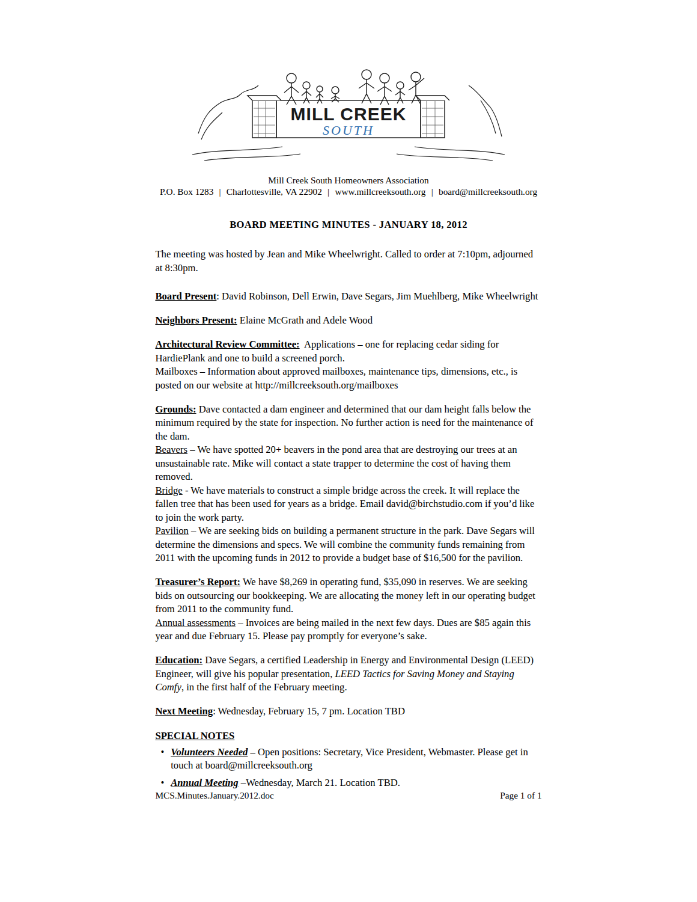MILL CREEK SOUTH
Mill Creek South Homeowners Association
P.O. Box 1283 | Charlottesville, VA 22902 | www.millcreeksouth.org | board@millcreeksouth.org
BOARD MEETING MINUTES - JANUARY 18, 2012
The meeting was hosted by Jean and Mike Wheelwright. Called to order at 7:10pm, adjourned at 8:30pm.
Board Present: David Robinson, Dell Erwin, Dave Segars, Jim Muehlberg, Mike Wheelwright
Neighbors Present: Elaine McGrath and Adele Wood
Architectural Review Committee: Applications – one for replacing cedar siding for HardiePlank and one to build a screened porch.
Mailboxes – Information about approved mailboxes, maintenance tips, dimensions, etc., is posted on our website at http://millcreeksouth.org/mailboxes
Grounds: Dave contacted a dam engineer and determined that our dam height falls below the minimum required by the state for inspection. No further action is need for the maintenance of the dam.
Beavers – We have spotted 20+ beavers in the pond area that are destroying our trees at an unsustainable rate. Mike will contact a state trapper to determine the cost of having them removed.
Bridge - We have materials to construct a simple bridge across the creek. It will replace the fallen tree that has been used for years as a bridge. Email david@birchstudio.com if you’d like to join the work party.
Pavilion – We are seeking bids on building a permanent structure in the park. Dave Segars will determine the dimensions and specs. We will combine the community funds remaining from 2011 with the upcoming funds in 2012 to provide a budget base of $16,500 for the pavilion.
Treasurer’s Report: We have $8,269 in operating fund, $35,090 in reserves. We are seeking bids on outsourcing our bookkeeping. We are allocating the money left in our operating budget from 2011 to the community fund.
Annual assessments – Invoices are being mailed in the next few days. Dues are $85 again this year and due February 15. Please pay promptly for everyone’s sake.
Education: Dave Segars, a certified Leadership in Energy and Environmental Design (LEED) Engineer, will give his popular presentation, LEED Tactics for Saving Money and Staying Comfy, in the first half of the February meeting.
Next Meeting: Wednesday, February 15, 7 pm. Location TBD
SPECIAL NOTES
Volunteers Needed – Open positions: Secretary, Vice President, Webmaster. Please get in touch at board@millcreeksouth.org
Annual Meeting –Wednesday, March 21. Location TBD.
MCS.Minutes.January.2012.doc Page 1 of 1